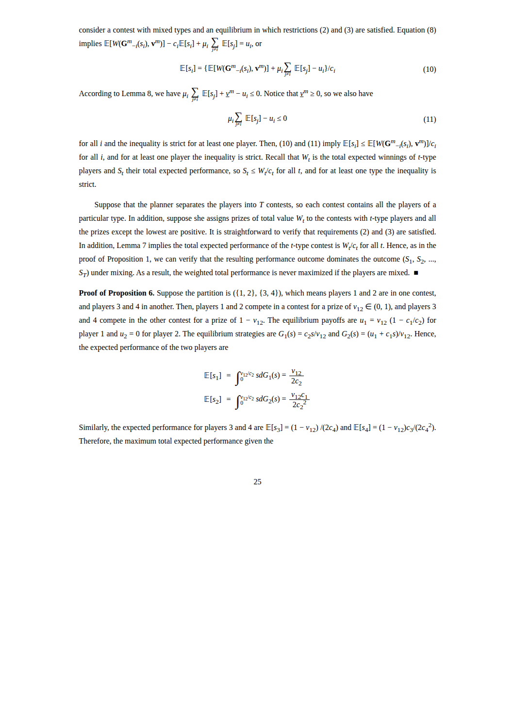consider a contest with mixed types and an equilibrium in which restrictions (2) and (3) are satisfied. Equation (8) implies 𝔼[W(Gm−i(si), vm)] − ci 𝔼[si] + μi ∑j≠i 𝔼[sj] = ui, or
𝔼[si] = {𝔼[W(Gm−i(si), vm)] + μi∑j≠i 𝔼[sj] − ui}/ci (10)
According to Lemma 8, we have μi ∑j≠i 𝔼[sj] + vm − ui ≤ 0. Notice that vm ≥ 0, so we also have
μi∑j≠i 𝔼[sj] − ui ≤ 0 (11)
for all i and the inequality is strict for at least one player. Then, (10) and (11) imply 𝔼[si] ≤ 𝔼[W(Gm−i(si), vm)]/ci for all i, and for at least one player the inequality is strict. Recall that Wt is the total expected winnings of t-type players and St their total expected performance, so St ≤ Wt/ct for all t, and for at least one type the inequality is strict.
Suppose that the planner separates the players into T contests, so each contest contains all the players of a particular type. In addition, suppose she assigns prizes of total value Wt to the contests with t-type players and all the prizes except the lowest are positive. It is straightforward to verify that requirements (2) and (3) are satisfied. In addition, Lemma 7 implies the total expected performance of the t-type contest is Wt/ct for all t. Hence, as in the proof of Proposition 1, we can verify that the resulting performance outcome dominates the outcome (S1, S2, ..., ST) under mixing. As a result, the weighted total performance is never maximized if the players are mixed. ■
Proof of Proposition 6. Suppose the partition is ({1, 2}, {3, 4}), which means players 1 and 2 are in one contest, and players 3 and 4 in another. Then, players 1 and 2 compete in a contest for a prize of v12 ∈ (0, 1), and players 3 and 4 compete in the other contest for a prize of 1 − v12. The equilibrium payoffs are u1 = v12 (1 − c1/c2) for player 1 and u2 = 0 for player 2. The equilibrium strategies are G1(s) = c2s/v12 and G2(s) = (u1 + c1s)/v12. Hence, the expected performance of the two players are
| 𝔼[ s 1 ] | = | ∫ v 12 / c 2 0 sdG 1 ( s ) = v 12 2 c 2 |
| 𝔼[ s 2 ] | = | ∫ v 12 / c 2 0 sdG 2 ( s ) = v 12 c 1 2 c 2 2 |
Similarly, the expected performance for players 3 and 4 are 𝔼[s3] = (1 − v12) /(2c4) and 𝔼[s4] = (1 − v12)c3/(2c42). Therefore, the maximum total expected performance given the
25